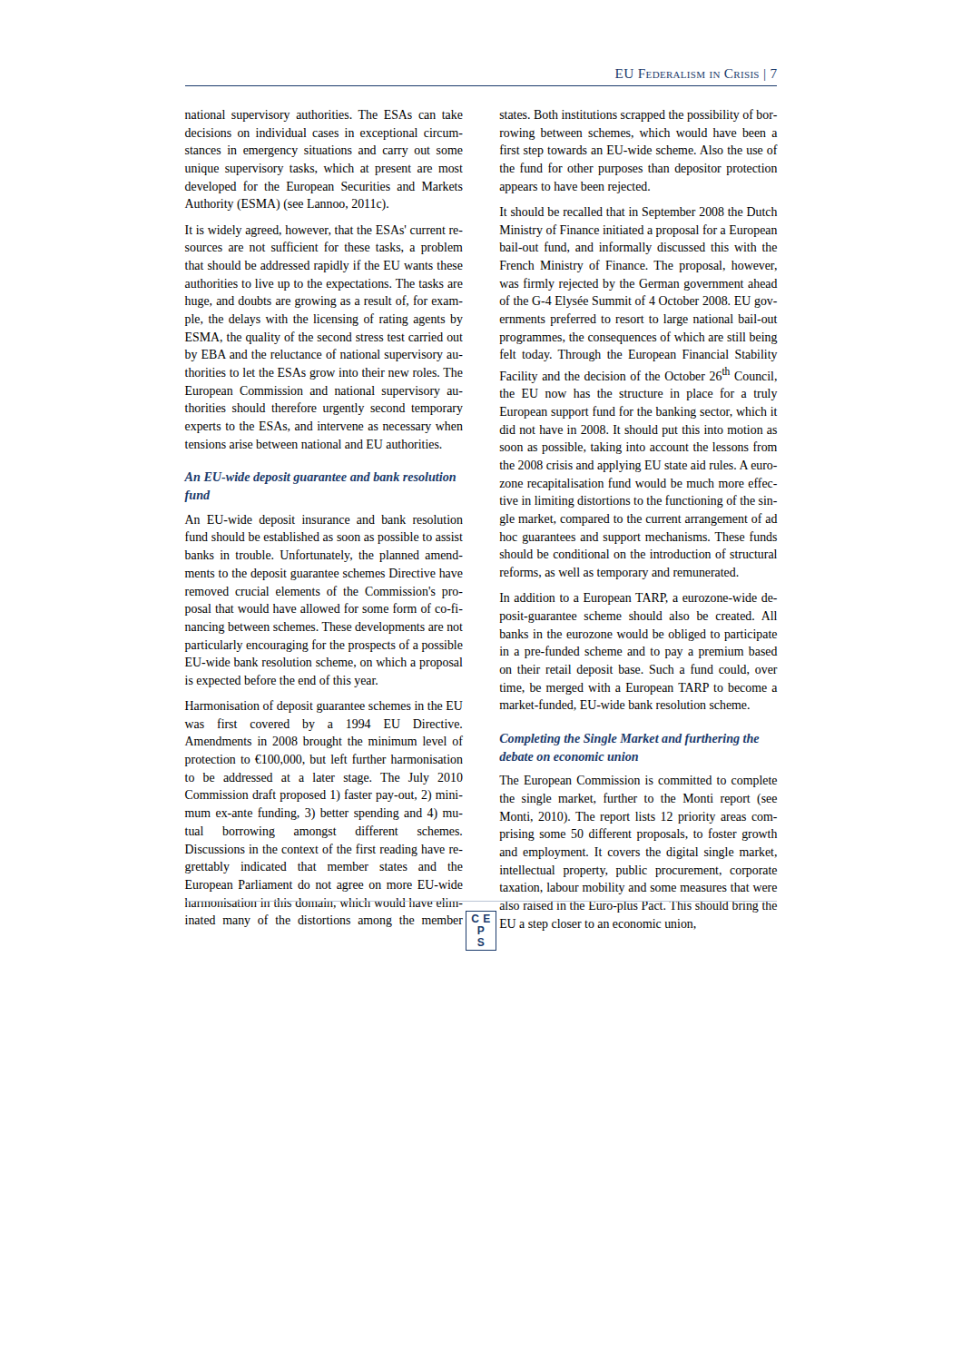EU Federalism in Crisis | 7
national supervisory authorities. The ESAs can take decisions on individual cases in exceptional circumstances in emergency situations and carry out some unique supervisory tasks, which at present are most developed for the European Securities and Markets Authority (ESMA) (see Lannoo, 2011c).
It is widely agreed, however, that the ESAs' current resources are not sufficient for these tasks, a problem that should be addressed rapidly if the EU wants these authorities to live up to the expectations. The tasks are huge, and doubts are growing as a result of, for example, the delays with the licensing of rating agents by ESMA, the quality of the second stress test carried out by EBA and the reluctance of national supervisory authorities to let the ESAs grow into their new roles. The European Commission and national supervisory authorities should therefore urgently second temporary experts to the ESAs, and intervene as necessary when tensions arise between national and EU authorities.
An EU-wide deposit guarantee and bank resolution fund
An EU-wide deposit insurance and bank resolution fund should be established as soon as possible to assist banks in trouble. Unfortunately, the planned amendments to the deposit guarantee schemes Directive have removed crucial elements of the Commission's proposal that would have allowed for some form of co-financing between schemes. These developments are not particularly encouraging for the prospects of a possible EU-wide bank resolution scheme, on which a proposal is expected before the end of this year.
Harmonisation of deposit guarantee schemes in the EU was first covered by a 1994 EU Directive. Amendments in 2008 brought the minimum level of protection to €100,000, but left further harmonisation to be addressed at a later stage. The July 2010 Commission draft proposed 1) faster pay-out, 2) minimum ex-ante funding, 3) better spending and 4) mutual borrowing amongst different schemes. Discussions in the context of the first reading have regrettably indicated that member states and the European Parliament do not agree on more EU-wide harmonisation in this domain, which would have eliminated many of the distortions among the member states. Both institutions scrapped the possibility of borrowing between schemes, which would have been a first step towards an EU-wide scheme. Also the use of the fund for other purposes than depositor protection appears to have been rejected.
It should be recalled that in September 2008 the Dutch Ministry of Finance initiated a proposal for a European bail-out fund, and informally discussed this with the French Ministry of Finance. The proposal, however, was firmly rejected by the German government ahead of the G-4 Elysée Summit of 4 October 2008. EU governments preferred to resort to large national bail-out programmes, the consequences of which are still being felt today. Through the European Financial Stability Facility and the decision of the October 26th Council, the EU now has the structure in place for a truly European support fund for the banking sector, which it did not have in 2008. It should put this into motion as soon as possible, taking into account the lessons from the 2008 crisis and applying EU state aid rules. A eurozone recapitalisation fund would be much more effective in limiting distortions to the functioning of the single market, compared to the current arrangement of ad hoc guarantees and support mechanisms. These funds should be conditional on the introduction of structural reforms, as well as temporary and remunerated.
In addition to a European TARP, a eurozone-wide deposit-guarantee scheme should also be created. All banks in the eurozone would be obliged to participate in a pre-funded scheme and to pay a premium based on their retail deposit base. Such a fund could, over time, be merged with a European TARP to become a market-funded, EU-wide bank resolution scheme.
Completing the Single Market and furthering the debate on economic union
The European Commission is committed to complete the single market, further to the Monti report (see Monti, 2010). The report lists 12 priority areas comprising some 50 different proposals, to foster growth and employment. It covers the digital single market, intellectual property, public procurement, corporate taxation, labour mobility and some measures that were also raised in the Euro-plus Pact. This should bring the EU a step closer to an economic union,
C E PS